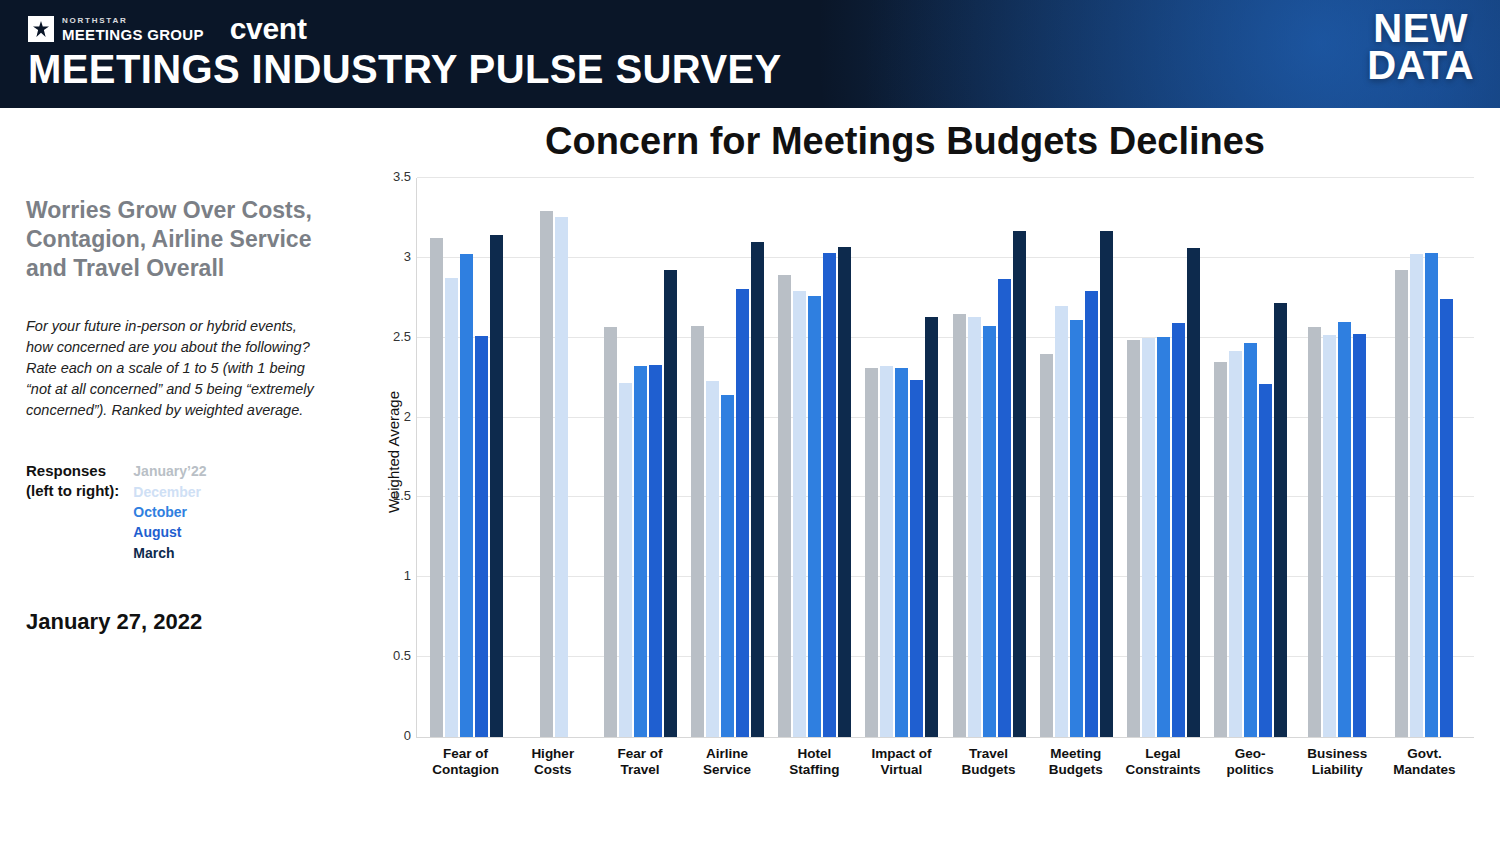Northstar meetings group
cvent
Meetings Industry Pulse Survey
New
Data
Worries Grow Over Costs, Contagion, Airline Service and Travel Overall
For your future in-person or hybrid events, how concerned are you about the following? Rate each on a scale of 1 to 5 (with 1 being “not at all concerned” and 5 being “extremely concerned”). Ranked by weighted average.
Responses
(left to right):
January’22 December October August March
January 27, 2022
Weighted Average
Concern for Meetings Budgets Declines
3.5
3
2.5
2
1.5
1
0.5
0
Fear of
Contagion
Higher
Costs
Fear of
Travel
Airline
Service
Hotel
Staffing
Impact of
Virtual
Travel
Budgets
Meeting
Budgets
Legal
Constraints
Geo-
politics
Business
Liability
Govt.
Mandates